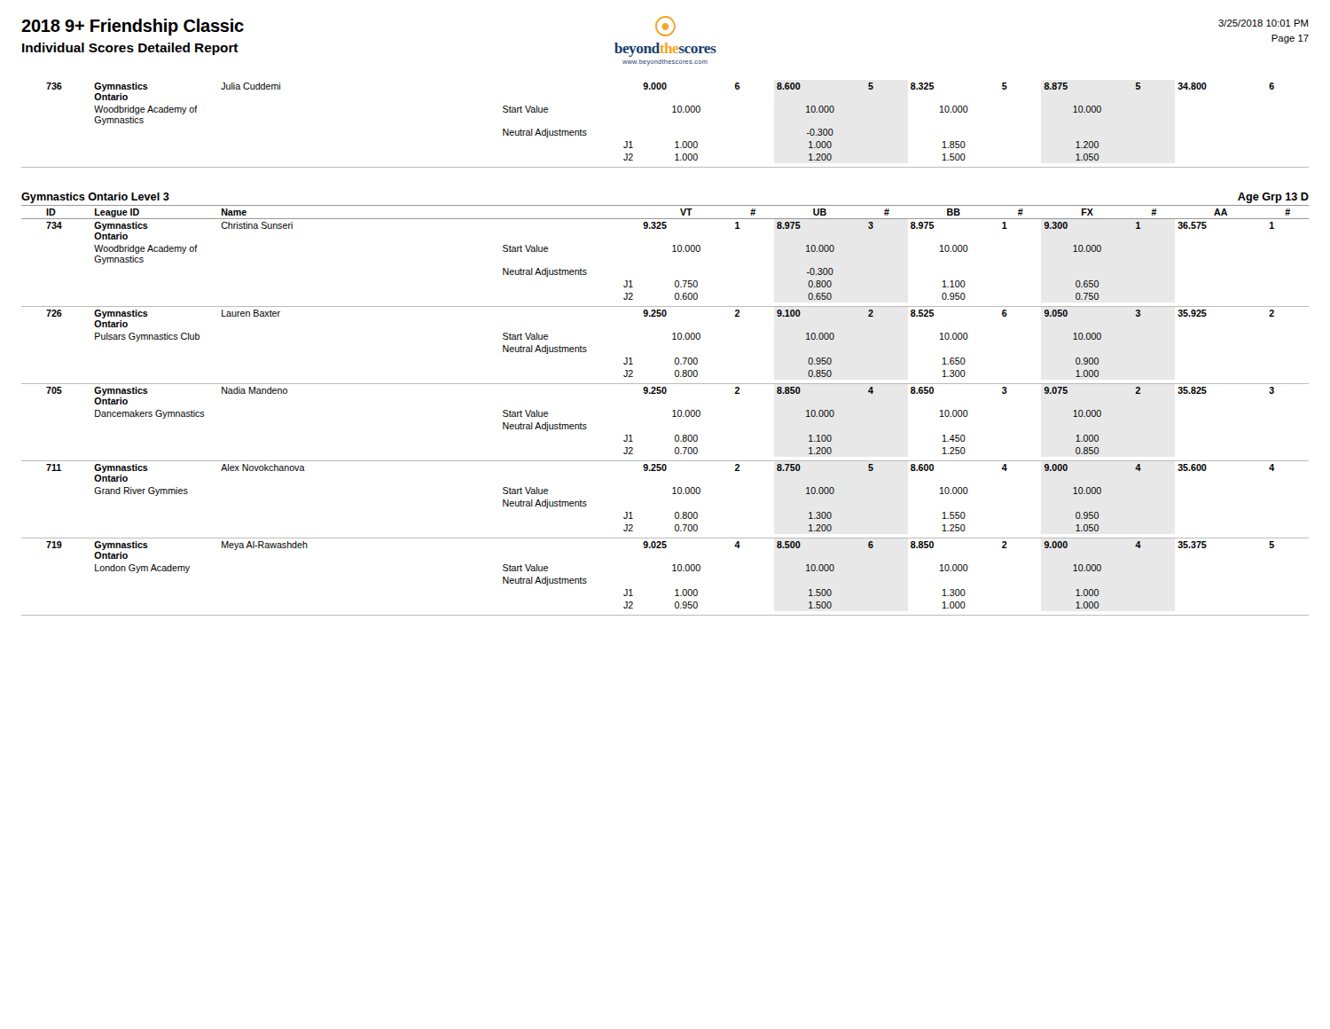2018 9+ Friendship Classic
Individual Scores Detailed Report
⦿
beyondthescores
www.beyondthescores.com
3/25/2018 10:01 PM
Page 17
| 736 | Gymnastics Ontario | Julia Cuddemi | | 9.000 | 6 | 8.600 | 5 | 8.325 | 5 | 8.875 | 5 | 34.800 | 6 |
| | Woodbridge Academy of Gymnastics | Start Value | 10.000 | | 10.000 | | 10.000 | | 10.000 | | | |
| | | | Neutral Adjustments | | | -0.300 | | | | | | | |
| | | | J1 | 1.000 | | 1.000 | | 1.850 | | 1.200 | | | |
| | | | J2 | 1.000 | | 1.200 | | 1.500 | | 1.050 | | | |
Gymnastics Ontario Level 3
Age Grp 13 D
| ID | League ID | Name | | VT | # | UB | # | BB | # | FX | # | AA | # |
| --- | --- | --- | --- | --- | --- | --- | --- | --- | --- | --- | --- | --- | --- |
| 734 | Gymnastics Ontario | Christina Sunseri | | 9.325 | 1 | 8.975 | 3 | 8.975 | 1 | 9.300 | 1 | 36.575 | 1 |
| | Woodbridge Academy of Gymnastics | Start Value | 10.000 | | 10.000 | | 10.000 | | 10.000 | | | |
| | | | Neutral Adjustments | | | -0.300 | | | | | | | |
| | | | J1 | 0.750 | | 0.800 | | 1.100 | | 0.650 | | | |
| | | | J2 | 0.600 | | 0.650 | | 0.950 | | 0.750 | | | |
| 726 | Gymnastics Ontario | Lauren Baxter | | 9.250 | 2 | 9.100 | 2 | 8.525 | 6 | 9.050 | 3 | 35.925 | 2 |
| | Pulsars Gymnastics Club | Start Value | 10.000 | | 10.000 | | 10.000 | | 10.000 | | | |
| | | | Neutral Adjustments | | | | | | | | | | |
| | | | J1 | 0.700 | | 0.950 | | 1.650 | | 0.900 | | | |
| | | | J2 | 0.800 | | 0.850 | | 1.300 | | 1.000 | | | |
| 705 | Gymnastics Ontario | Nadia Mandeno | | 9.250 | 2 | 8.850 | 4 | 8.650 | 3 | 9.075 | 2 | 35.825 | 3 |
| | Dancemakers Gymnastics | Start Value | 10.000 | | 10.000 | | 10.000 | | 10.000 | | | |
| | | | Neutral Adjustments | | | | | | | | | | |
| | | | J1 | 0.800 | | 1.100 | | 1.450 | | 1.000 | | | |
| | | | J2 | 0.700 | | 1.200 | | 1.250 | | 0.850 | | | |
| 711 | Gymnastics Ontario | Alex Novokchanova | | 9.250 | 2 | 8.750 | 5 | 8.600 | 4 | 9.000 | 4 | 35.600 | 4 |
| | Grand River Gymmies | Start Value | 10.000 | | 10.000 | | 10.000 | | 10.000 | | | |
| | | | Neutral Adjustments | | | | | | | | | | |
| | | | J1 | 0.800 | | 1.300 | | 1.550 | | 0.950 | | | |
| | | | J2 | 0.700 | | 1.200 | | 1.250 | | 1.050 | | | |
| 719 | Gymnastics Ontario | Meya Al-Rawashdeh | | 9.025 | 4 | 8.500 | 6 | 8.850 | 2 | 9.000 | 4 | 35.375 | 5 |
| | London Gym Academy | Start Value | 10.000 | | 10.000 | | 10.000 | | 10.000 | | | |
| | | | Neutral Adjustments | | | | | | | | | | |
| | | | J1 | 1.000 | | 1.500 | | 1.300 | | 1.000 | | | |
| | | | J2 | 0.950 | | 1.500 | | 1.000 | | 1.000 | | | |